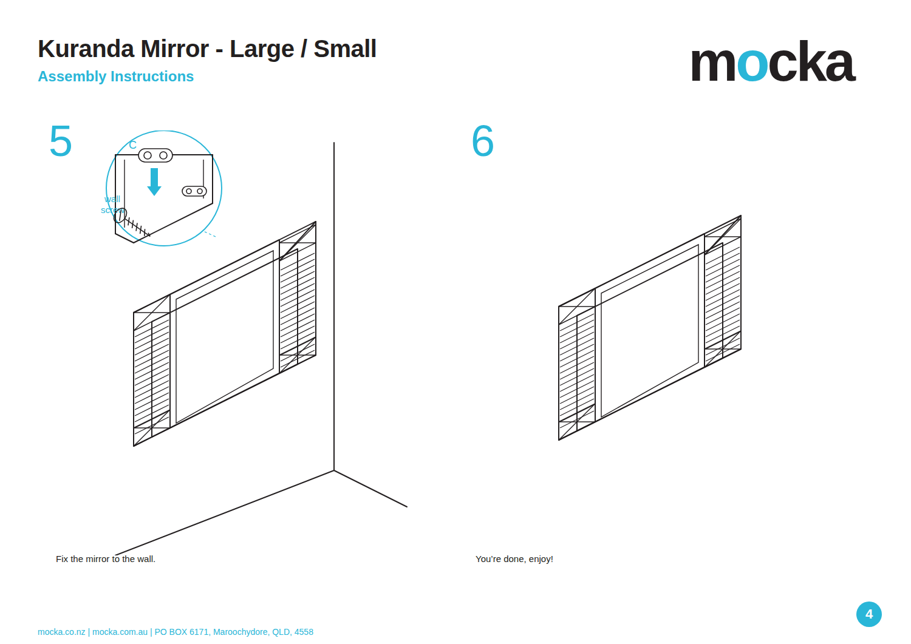Kuranda Mirror - Large / Small
Assembly Instructions
mocka
5
6
C wall screw
Fix the mirror to the wall.
You’re done, enjoy!
mocka.co.nz | mocka.com.au | PO BOX 6171, Maroochydore, QLD, 4558
4